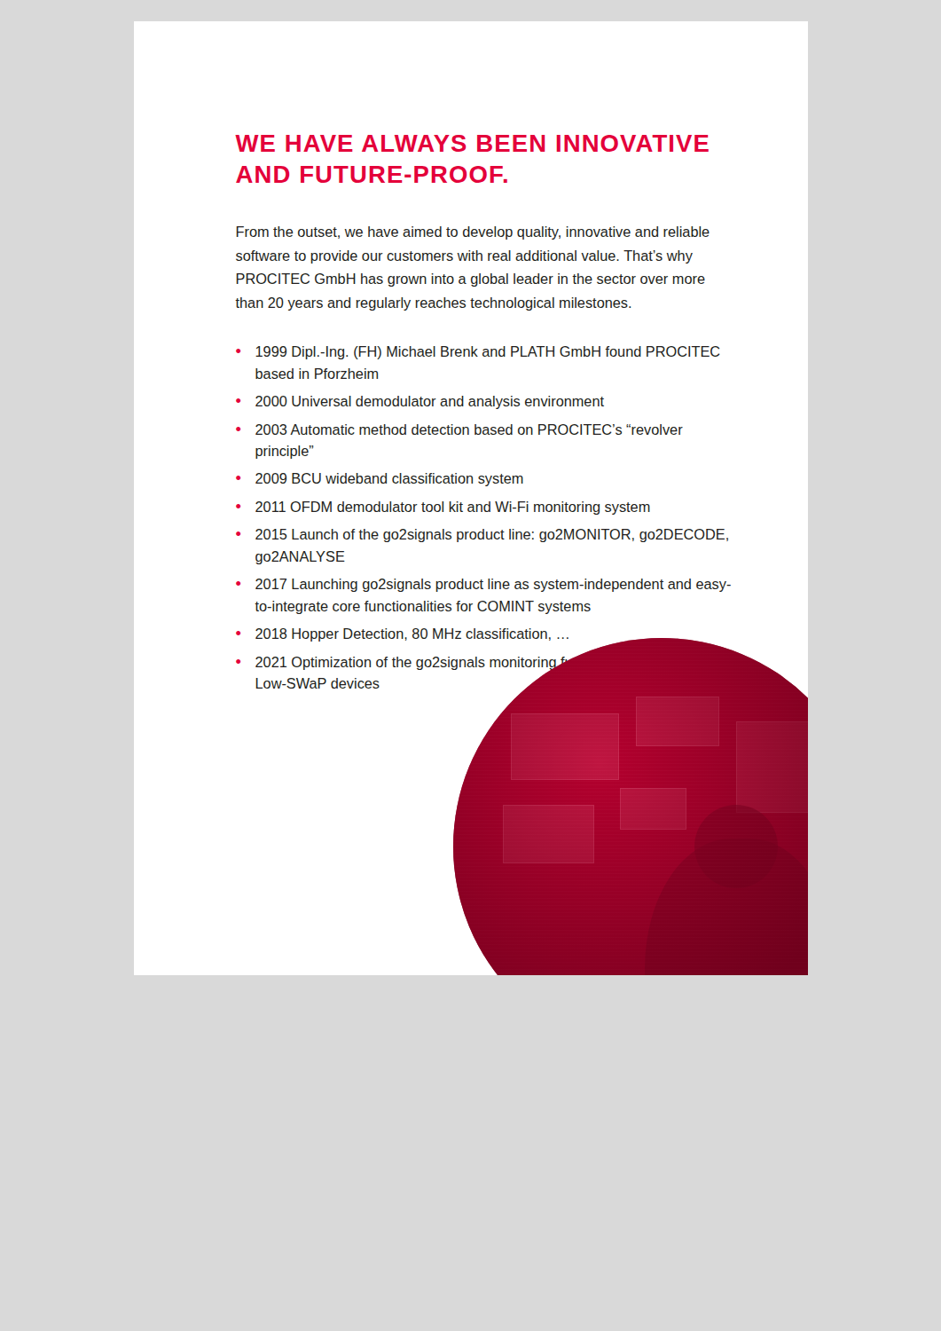We have always been innovative
and future-proof.
From the outset, we have aimed to develop quality, innovative and reliable software to provide our customers with real additional value. That’s why PROCITEC GmbH has grown into a global leader in the sector over more than 20 years and regularly reaches technological milestones.
1999 Dipl.-Ing. (FH) Michael Brenk and PLATH GmbH found PROCITEC based in Pforzheim
2000 Universal demodulator and analysis environment
2003 Automatic method detection based on PROCITEC’s “revolver principle”
2009 BCU wideband classification system
2011 OFDM demodulator tool kit and Wi-Fi monitoring system
2015 Launch of the go2signals product line: go2MONITOR, go2DECODE, go2ANALYSE
2017 Launching go2signals product line as system-independent and easy-to-integrate core functionalities for COMINT systems
2018 Hopper Detection, 80 MHz classification, …
2021 Optimization of the go2signals monitoring functionalities for use on Low-SWaP devices